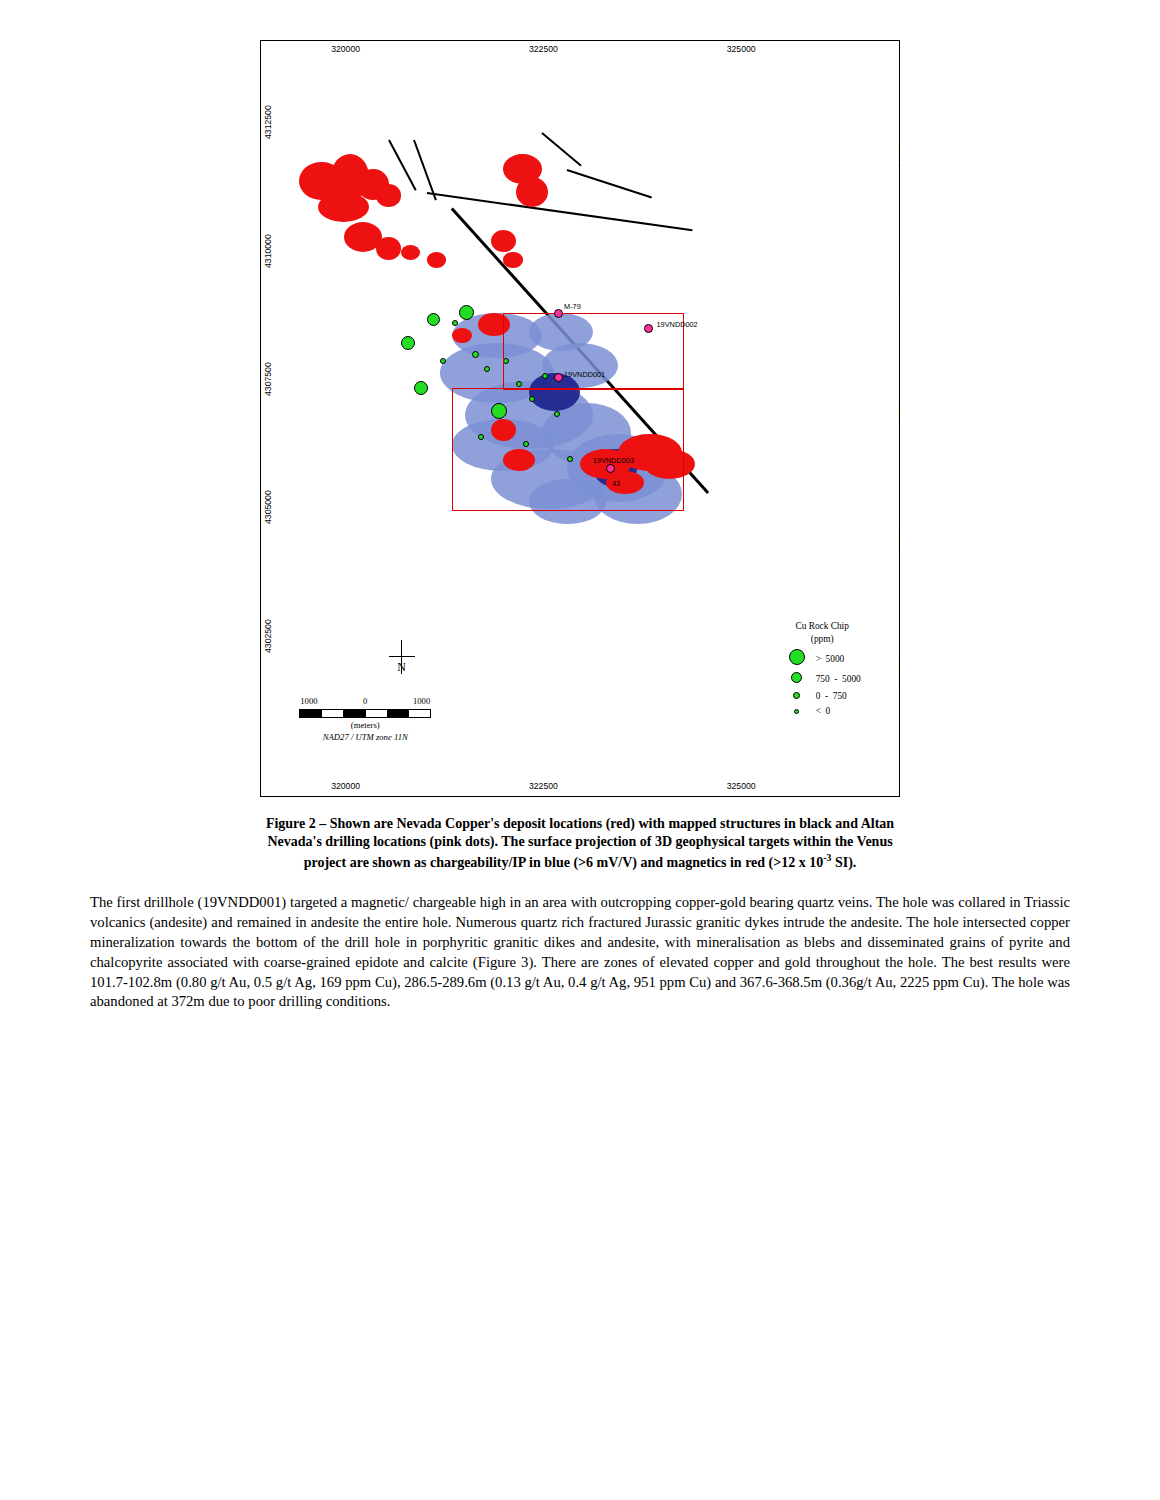320000
322500
325000
320000
322500
325000
4312500
4310000
4307500
4305000
4302500
4312500
4310000
4307500
4305000
4302500
M-79
19VNDD002
19VNDD001
19VNDD003
43
Cu Rock Chip
(ppm)
> 5000
750 - 5000
0 - 750
< 0
N
100001000
(meters)
NAD27 / UTM zone 11N
Figure 2 – Shown are Nevada Copper's deposit locations (red) with mapped structures in black and Altan Nevada's drilling locations (pink dots). The surface projection of 3D geophysical targets within the Venus project are shown as chargeability/IP in blue (>6 mV/V) and magnetics in red (>12 x 10-3 SI).
The first drillhole (19VNDD001) targeted a magnetic/ chargeable high in an area with outcropping copper-gold bearing quartz veins. The hole was collared in Triassic volcanics (andesite) and remained in andesite the entire hole. Numerous quartz rich fractured Jurassic granitic dykes intrude the andesite. The hole intersected copper mineralization towards the bottom of the drill hole in porphyritic granitic dikes and andesite, with mineralisation as blebs and disseminated grains of pyrite and chalcopyrite associated with coarse-grained epidote and calcite (Figure 3). There are zones of elevated copper and gold throughout the hole. The best results were 101.7-102.8m (0.80 g/t Au, 0.5 g/t Ag, 169 ppm Cu), 286.5-289.6m (0.13 g/t Au, 0.4 g/t Ag, 951 ppm Cu) and 367.6-368.5m (0.36g/t Au, 2225 ppm Cu). The hole was abandoned at 372m due to poor drilling conditions.